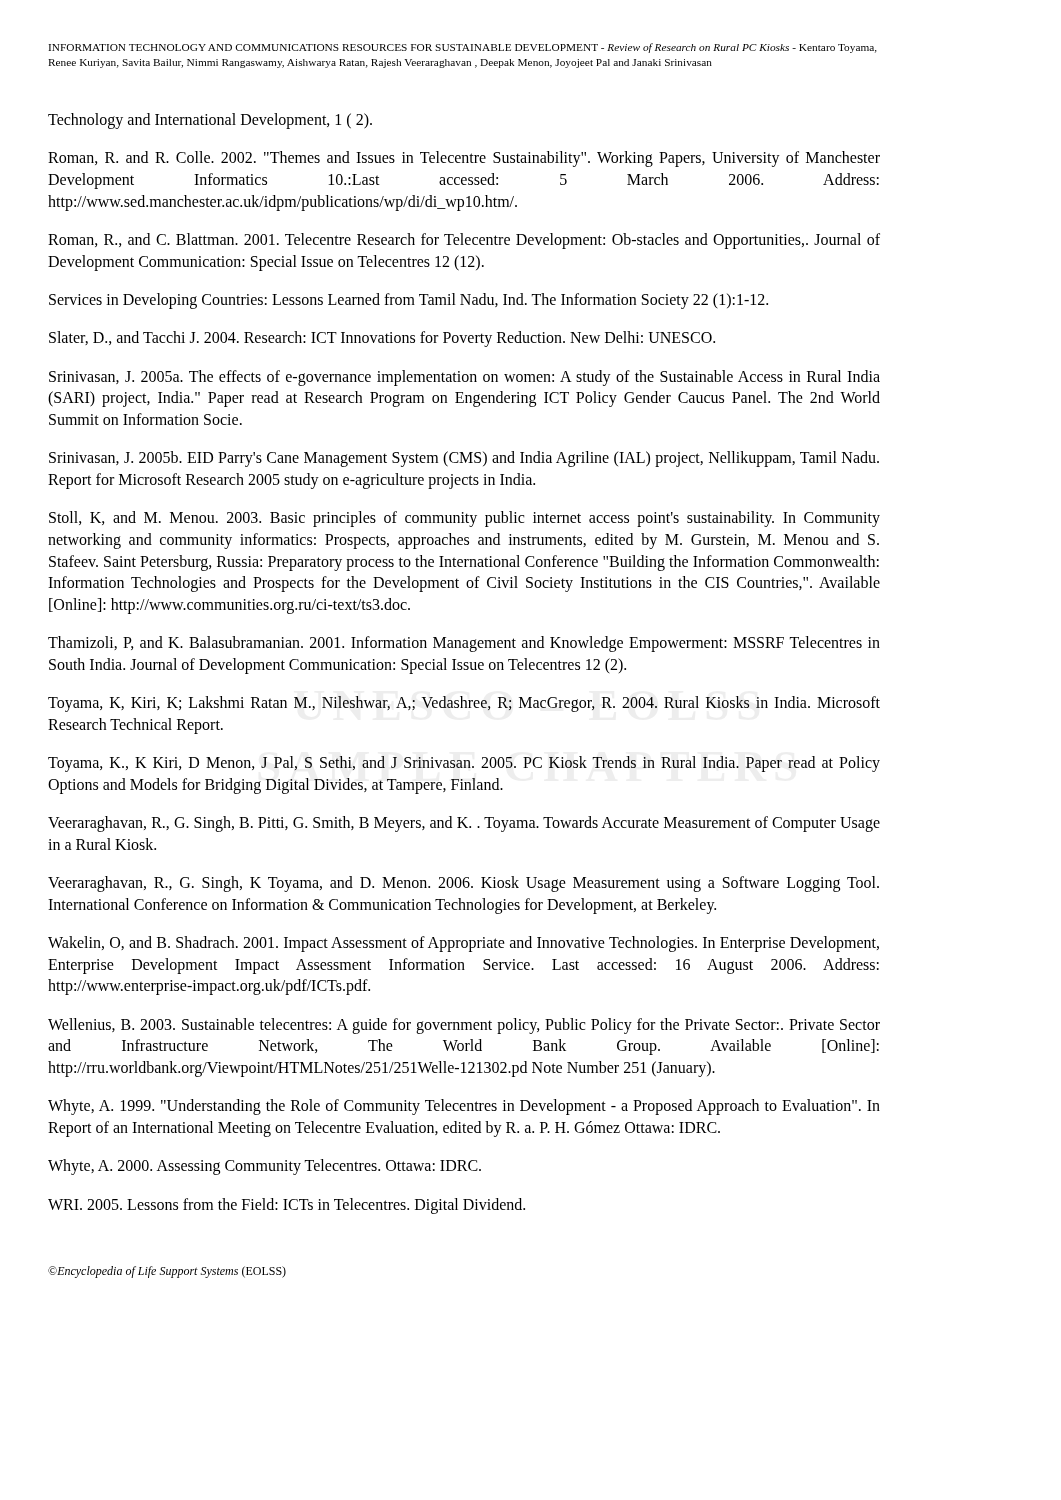UNESCO – EOLSS
SAMPLE CHAPTERS
INFORMATION TECHNOLOGY AND COMMUNICATIONS RESOURCES FOR SUSTAINABLE DEVELOPMENT - Review of Research on Rural PC Kiosks - Kentaro Toyama, Renee Kuriyan, Savita Bailur, Nimmi Rangaswamy, Aishwarya Ratan, Rajesh Veeraraghavan , Deepak Menon, Joyojeet Pal and Janaki Srinivasan
Technology and International Development, 1 ( 2).
Roman, R. and R. Colle. 2002. "Themes and Issues in Telecentre Sustainability". Working Papers, University of Manchester Development Informatics 10.:Last accessed: 5 March 2006. Address: http://www.sed.manchester.ac.uk/idpm/publications/wp/di/di_wp10.htm/.
Roman, R., and C. Blattman. 2001. Telecentre Research for Telecentre Development: Ob-stacles and Opportunities,. Journal of Development Communication: Special Issue on Telecentres 12 (12).
Services in Developing Countries: Lessons Learned from Tamil Nadu, Ind. The Information Society 22 (1):1-12.
Slater, D., and Tacchi J. 2004. Research: ICT Innovations for Poverty Reduction. New Delhi: UNESCO.
Srinivasan, J. 2005a. The effects of e-governance implementation on women: A study of the Sustainable Access in Rural India (SARI) project, India." Paper read at Research Program on Engendering ICT Policy Gender Caucus Panel. The 2nd World Summit on Information Socie.
Srinivasan, J. 2005b. EID Parry's Cane Management System (CMS) and India Agriline (IAL) project, Nellikuppam, Tamil Nadu. Report for Microsoft Research 2005 study on e-agriculture projects in India.
Stoll, K, and M. Menou. 2003. Basic principles of community public internet access point's sustainability. In Community networking and community informatics: Prospects, approaches and instruments, edited by M. Gurstein, M. Menou and S. Stafeev. Saint Petersburg, Russia: Preparatory process to the International Conference "Building the Information Commonwealth: Information Technologies and Prospects for the Development of Civil Society Institutions in the CIS Countries,". Available [Online]: http://www.communities.org.ru/ci-text/ts3.doc.
Thamizoli, P, and K. Balasubramanian. 2001. Information Management and Knowledge Empowerment: MSSRF Telecentres in South India. Journal of Development Communication: Special Issue on Telecentres 12 (2).
Toyama, K, Kiri, K; Lakshmi Ratan M., Nileshwar, A,; Vedashree, R; MacGregor, R. 2004. Rural Kiosks in India. Microsoft Research Technical Report.
Toyama, K., K Kiri, D Menon, J Pal, S Sethi, and J Srinivasan. 2005. PC Kiosk Trends in Rural India. Paper read at Policy Options and Models for Bridging Digital Divides, at Tampere, Finland.
Veeraraghavan, R., G. Singh, B. Pitti, G. Smith, B Meyers, and K. . Toyama. Towards Accurate Measurement of Computer Usage in a Rural Kiosk.
Veeraraghavan, R., G. Singh, K Toyama, and D. Menon. 2006. Kiosk Usage Measurement using a Software Logging Tool. International Conference on Information & Communication Technologies for Development, at Berkeley.
Wakelin, O, and B. Shadrach. 2001. Impact Assessment of Appropriate and Innovative Technologies. In Enterprise Development, Enterprise Development Impact Assessment Information Service. Last accessed: 16 August 2006. Address: http://www.enterprise-impact.org.uk/pdf/ICTs.pdf.
Wellenius, B. 2003. Sustainable telecentres: A guide for government policy, Public Policy for the Private Sector:. Private Sector and Infrastructure Network, The World Bank Group. Available [Online]: http://rru.worldbank.org/Viewpoint/HTMLNotes/251/251Welle-121302.pd Note Number 251 (January).
Whyte, A. 1999. "Understanding the Role of Community Telecentres in Development - a Proposed Approach to Evaluation". In Report of an International Meeting on Telecentre Evaluation, edited by R. a. P. H. Gómez Ottawa: IDRC.
Whyte, A. 2000. Assessing Community Telecentres. Ottawa: IDRC.
WRI. 2005. Lessons from the Field: ICTs in Telecentres. Digital Dividend.
©Encyclopedia of Life Support Systems (EOLSS)